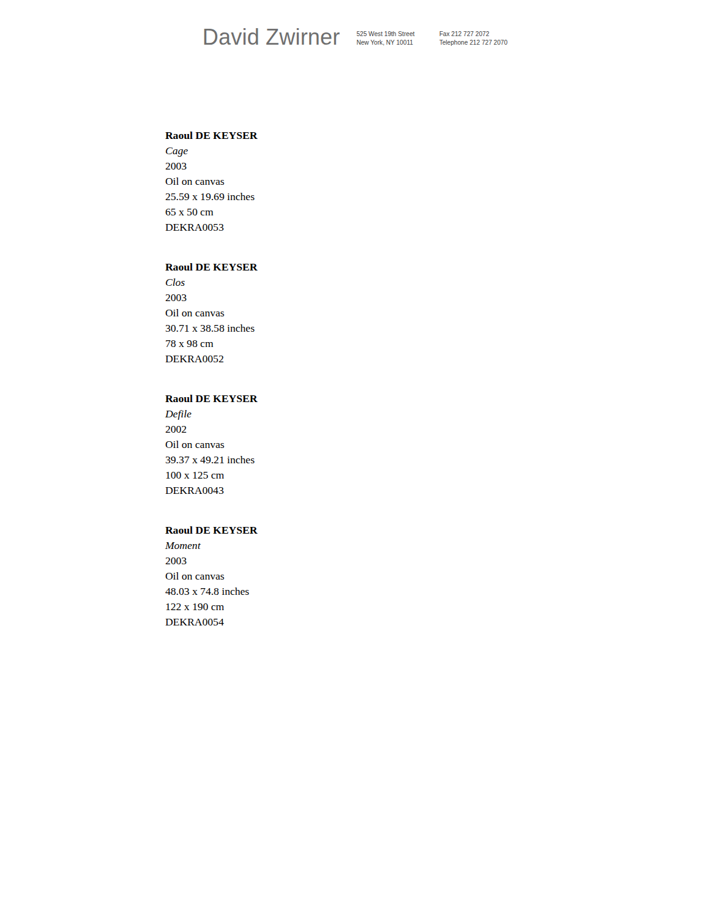David Zwirner
525 West 19th Street
New York, NY 10011
Fax 212 727 2072
Telephone 212 727 2070
Raoul DE KEYSER
Cage
2003
Oil on canvas
25.59 x 19.69 inches
65 x 50 cm
DEKRA0053
Raoul DE KEYSER
Clos
2003
Oil on canvas
30.71 x 38.58 inches
78 x 98 cm
DEKRA0052
Raoul DE KEYSER
Defile
2002
Oil on canvas
39.37 x 49.21 inches
100 x 125 cm
DEKRA0043
Raoul DE KEYSER
Moment
2003
Oil on canvas
48.03 x 74.8 inches
122 x 190 cm
DEKRA0054